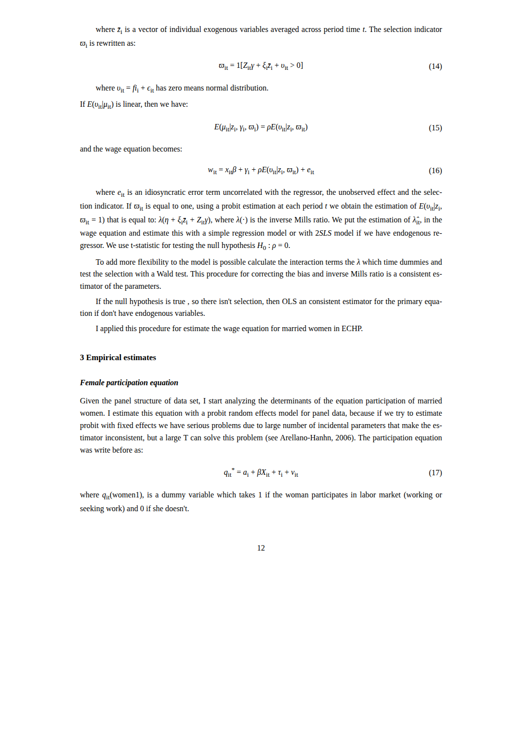where z̄i is a vector of individual exogenous variables averaged across period time t. The selection indicator ϖi is rewritten as:
ϖit = 1[Zitγ + ξiz̄i + υit > 0] (14)
where υit = fii + ϵit has zero means normal distribution.
If E(υit|μit) is linear, then we have:
E(μit|zi, γi, ϖi) = ρE(υit|zi, ϖit) (15)
and the wage equation becomes:
wit = xitβ + γi + ρE(υit|zi, ϖit) + eit (16)
where eit is an idiosyncratic error term uncorrelated with the regressor, the unobserved effect and the selection indicator. If ϖit is equal to one, using a probit estimation at each period t we obtain the estimation of E(υit|zi, ϖit = 1) that is equal to: λ(η + ξiz̄i + Zitγ), where λ(·) is the inverse Mills ratio. We put the estimation of λ̂it, in the wage equation and estimate this with a simple regression model or with 2SLS model if we have endogenous regressor. We use t-statistic for testing the null hypothesis H0 : ρ = 0.
To add more flexibility to the model is possible calculate the interaction terms the λ which time dummies and test the selection with a Wald test. This procedure for correcting the bias and inverse Mills ratio is a consistent estimator of the parameters.
If the null hypothesis is true , so there isn't selection, then OLS an consistent estimator for the primary equation if don't have endogenous variables.
I applied this procedure for estimate the wage equation for married women in ECHP.
3 Empirical estimates
Female participation equation
Given the panel structure of data set, I start analyzing the determinants of the equation participation of married women. I estimate this equation with a probit random effects model for panel data, because if we try to estimate probit with fixed effects we have serious problems due to large number of incidental parameters that make the estimator inconsistent, but a large T can solve this problem (see Arellano-Hanhn, 2006). The participation equation was write before as:
qit* = ai + βXit + τi + vit (17)
where qit(women1), is a dummy variable which takes 1 if the woman participates in labor market (working or seeking work) and 0 if she doesn't.
12